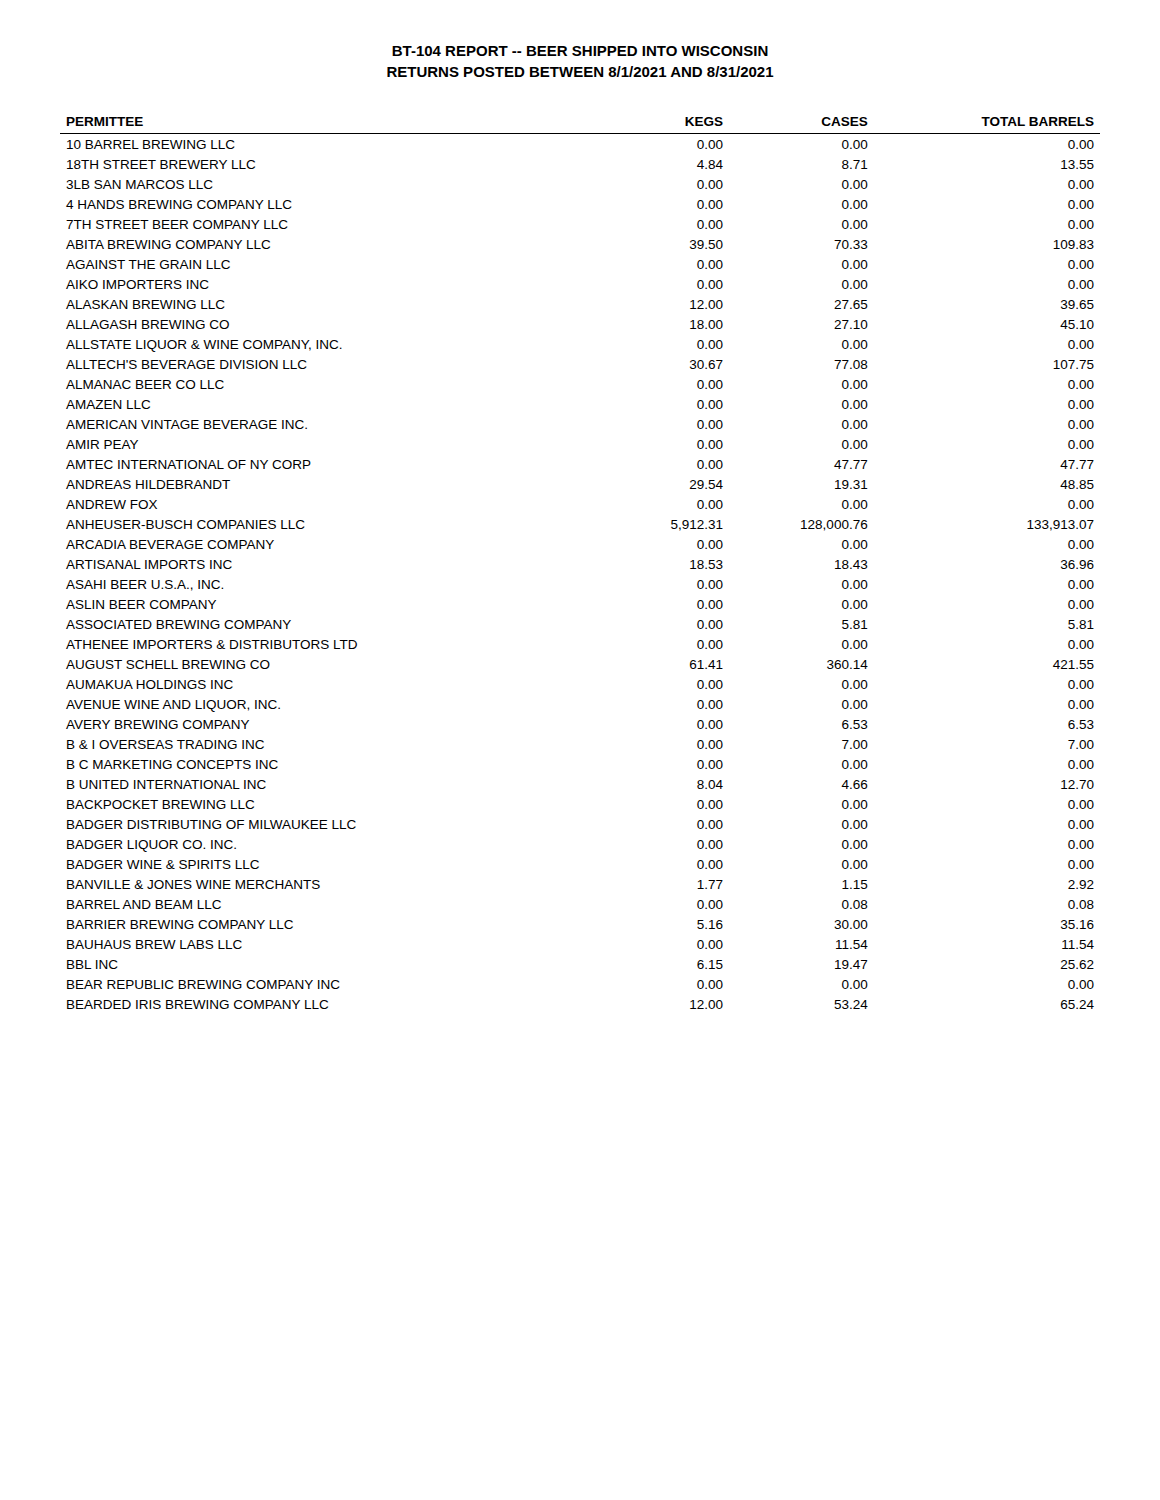BT-104 REPORT -- BEER SHIPPED INTO WISCONSIN
RETURNS POSTED BETWEEN 8/1/2021 AND 8/31/2021
| PERMITTEE | KEGS | CASES | TOTAL BARRELS |
| --- | --- | --- | --- |
| 10 BARREL BREWING LLC | 0.00 | 0.00 | 0.00 |
| 18TH STREET BREWERY LLC | 4.84 | 8.71 | 13.55 |
| 3LB SAN MARCOS LLC | 0.00 | 0.00 | 0.00 |
| 4 HANDS BREWING COMPANY LLC | 0.00 | 0.00 | 0.00 |
| 7TH STREET BEER COMPANY LLC | 0.00 | 0.00 | 0.00 |
| ABITA BREWING COMPANY LLC | 39.50 | 70.33 | 109.83 |
| AGAINST THE GRAIN LLC | 0.00 | 0.00 | 0.00 |
| AIKO IMPORTERS INC | 0.00 | 0.00 | 0.00 |
| ALASKAN BREWING LLC | 12.00 | 27.65 | 39.65 |
| ALLAGASH BREWING CO | 18.00 | 27.10 | 45.10 |
| ALLSTATE LIQUOR & WINE COMPANY, INC. | 0.00 | 0.00 | 0.00 |
| ALLTECH'S BEVERAGE DIVISION LLC | 30.67 | 77.08 | 107.75 |
| ALMANAC BEER CO LLC | 0.00 | 0.00 | 0.00 |
| AMAZEN LLC | 0.00 | 0.00 | 0.00 |
| AMERICAN VINTAGE BEVERAGE INC. | 0.00 | 0.00 | 0.00 |
| AMIR PEAY | 0.00 | 0.00 | 0.00 |
| AMTEC INTERNATIONAL OF NY CORP | 0.00 | 47.77 | 47.77 |
| ANDREAS HILDEBRANDT | 29.54 | 19.31 | 48.85 |
| ANDREW FOX | 0.00 | 0.00 | 0.00 |
| ANHEUSER-BUSCH COMPANIES LLC | 5,912.31 | 128,000.76 | 133,913.07 |
| ARCADIA BEVERAGE COMPANY | 0.00 | 0.00 | 0.00 |
| ARTISANAL IMPORTS INC | 18.53 | 18.43 | 36.96 |
| ASAHI BEER U.S.A., INC. | 0.00 | 0.00 | 0.00 |
| ASLIN BEER COMPANY | 0.00 | 0.00 | 0.00 |
| ASSOCIATED BREWING COMPANY | 0.00 | 5.81 | 5.81 |
| ATHENEE IMPORTERS & DISTRIBUTORS LTD | 0.00 | 0.00 | 0.00 |
| AUGUST SCHELL BREWING CO | 61.41 | 360.14 | 421.55 |
| AUMAKUA HOLDINGS INC | 0.00 | 0.00 | 0.00 |
| AVENUE WINE AND LIQUOR, INC. | 0.00 | 0.00 | 0.00 |
| AVERY BREWING COMPANY | 0.00 | 6.53 | 6.53 |
| B & I OVERSEAS TRADING INC | 0.00 | 7.00 | 7.00 |
| B C MARKETING CONCEPTS INC | 0.00 | 0.00 | 0.00 |
| B UNITED INTERNATIONAL INC | 8.04 | 4.66 | 12.70 |
| BACKPOCKET BREWING LLC | 0.00 | 0.00 | 0.00 |
| BADGER DISTRIBUTING OF MILWAUKEE LLC | 0.00 | 0.00 | 0.00 |
| BADGER LIQUOR CO. INC. | 0.00 | 0.00 | 0.00 |
| BADGER WINE & SPIRITS LLC | 0.00 | 0.00 | 0.00 |
| BANVILLE & JONES WINE MERCHANTS | 1.77 | 1.15 | 2.92 |
| BARREL AND BEAM LLC | 0.00 | 0.08 | 0.08 |
| BARRIER BREWING COMPANY LLC | 5.16 | 30.00 | 35.16 |
| BAUHAUS BREW LABS LLC | 0.00 | 11.54 | 11.54 |
| BBL INC | 6.15 | 19.47 | 25.62 |
| BEAR REPUBLIC BREWING COMPANY INC | 0.00 | 0.00 | 0.00 |
| BEARDED IRIS BREWING COMPANY LLC | 12.00 | 53.24 | 65.24 |